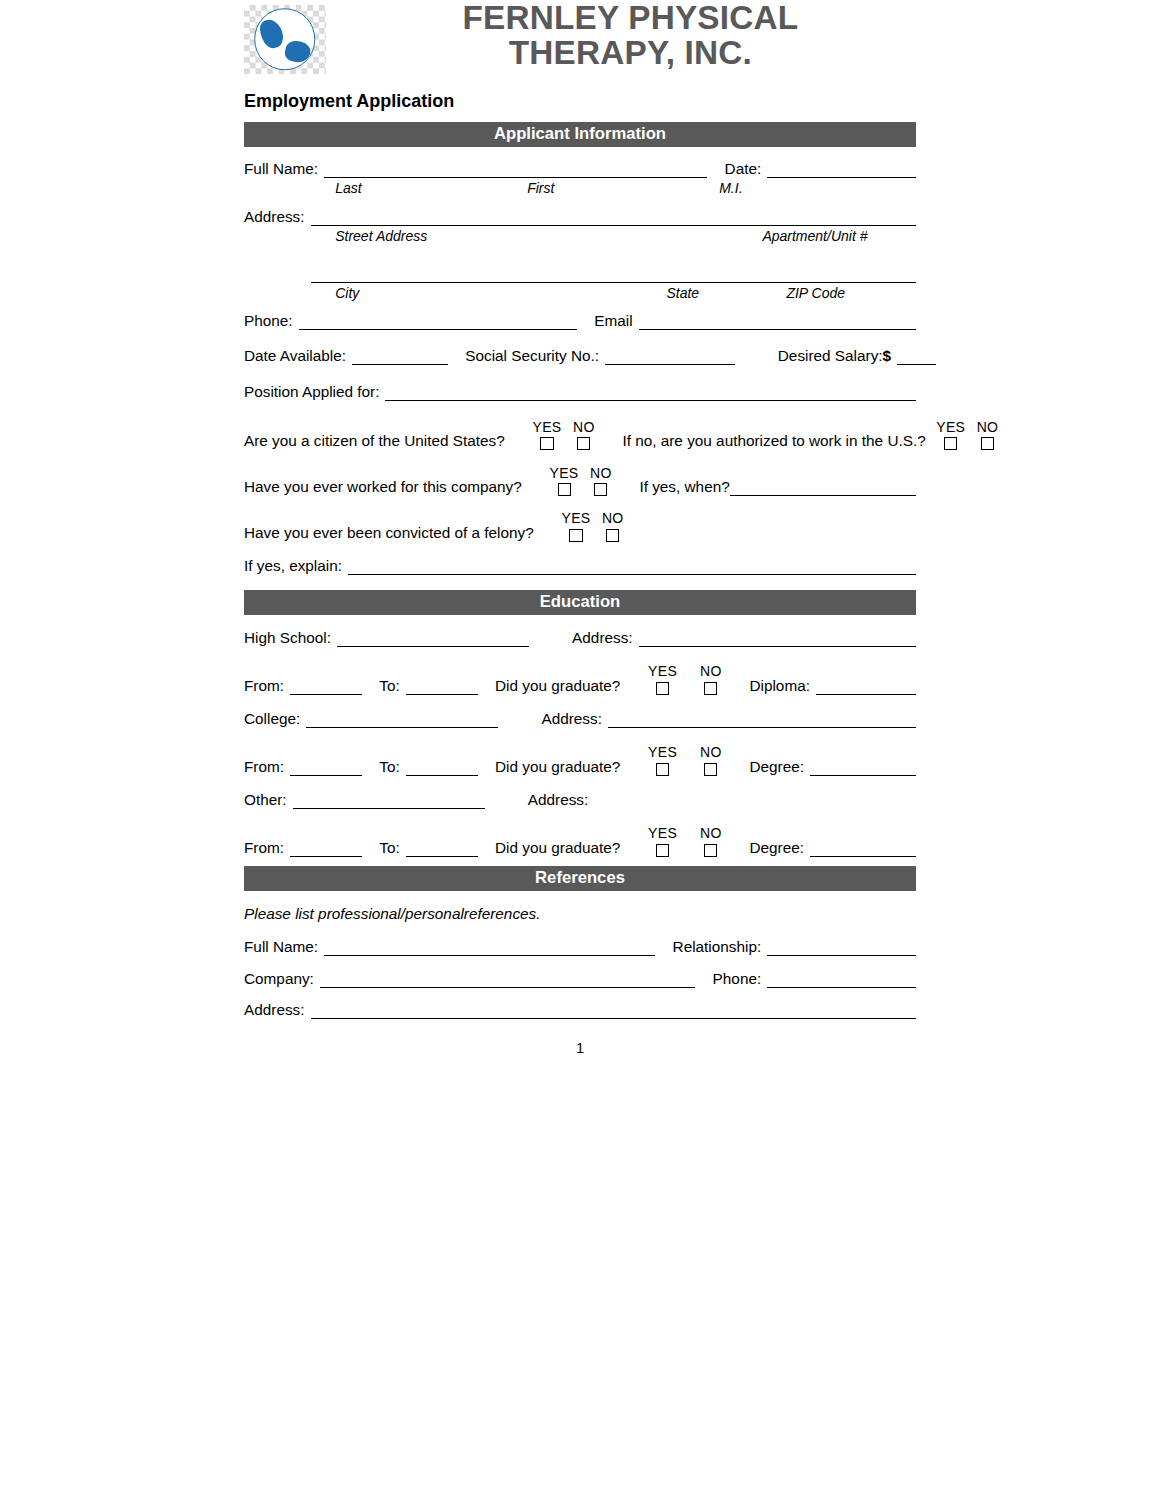FERNLEY PHYSICAL
THERAPY, INC.
Employment Application
Applicant Information
Full Name:
Date:
Last
First
M.I.
Address:
Street Address
Apartment/Unit #
Address:
City
State
ZIP Code
Phone:
Email
Date Available:
Social Security No.:
Desired Salary:$
Position Applied for:
Are you a citizen of the United States?
YES NO
If no, are you authorized to work in the U.S.?
YES NO
Have you ever worked for this company?
YES NO
If yes, when?
Have you ever been convicted of a felony?
YES NO
If yes, explain:
Education
High School:
Address:
From:
To:
Did you graduate?
YES NO
Diploma:
College:
Address:
From:
To:
Did you graduate?
YES NO
Degree:
Other:
Address:
From:
To:
Did you graduate?
YES NO
Degree:
References
Please list professional/personalreferences.
Full Name:
Relationship:
Company:
Phone:
Address:
1